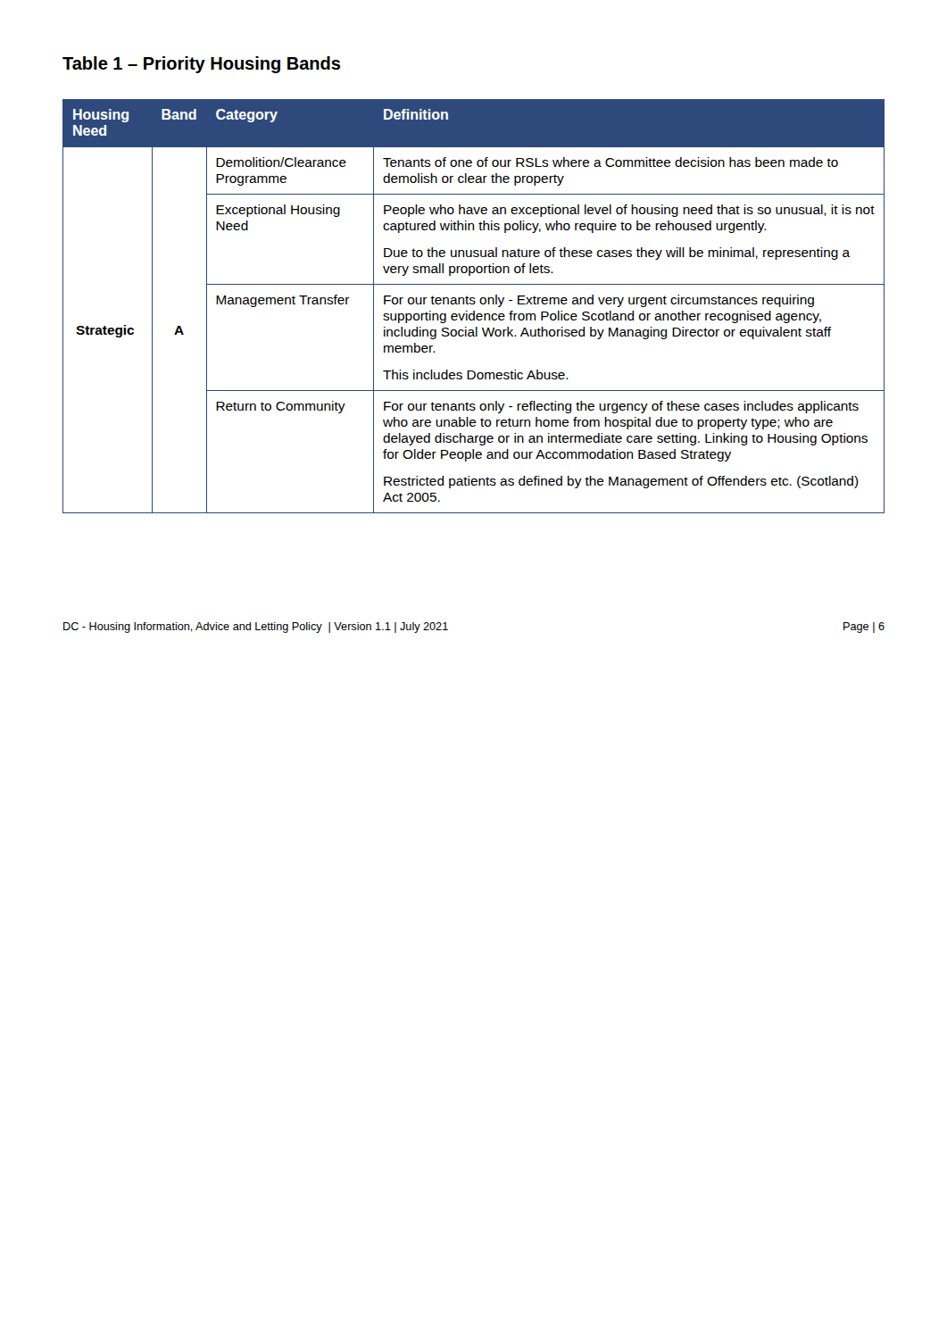Table 1 – Priority Housing Bands
| Housing Need | Band | Category | Definition |
| --- | --- | --- | --- |
| Strategic | A | Demolition/Clearance Programme | Tenants of one of our RSLs where a Committee decision has been made to demolish or clear the property |
| Exceptional Housing Need | People who have an exceptional level of housing need that is so unusual, it is not captured within this policy, who require to be rehoused urgently. Due to the unusual nature of these cases they will be minimal, representing a very small proportion of lets. |
| Management Transfer | For our tenants only - Extreme and very urgent circumstances requiring supporting evidence from Police Scotland or another recognised agency, including Social Work. Authorised by Managing Director or equivalent staff member. This includes Domestic Abuse. |
| Return to Community | For our tenants only - reflecting the urgency of these cases includes applicants who are unable to return home from hospital due to property type; who are delayed discharge or in an intermediate care setting. Linking to Housing Options for Older People and our Accommodation Based Strategy Restricted patients as defined by the Management of Offenders etc. (Scotland) Act 2005. |
DC - Housing Information, Advice and Letting Policy | Version 1.1 | July 2021 Page | 6